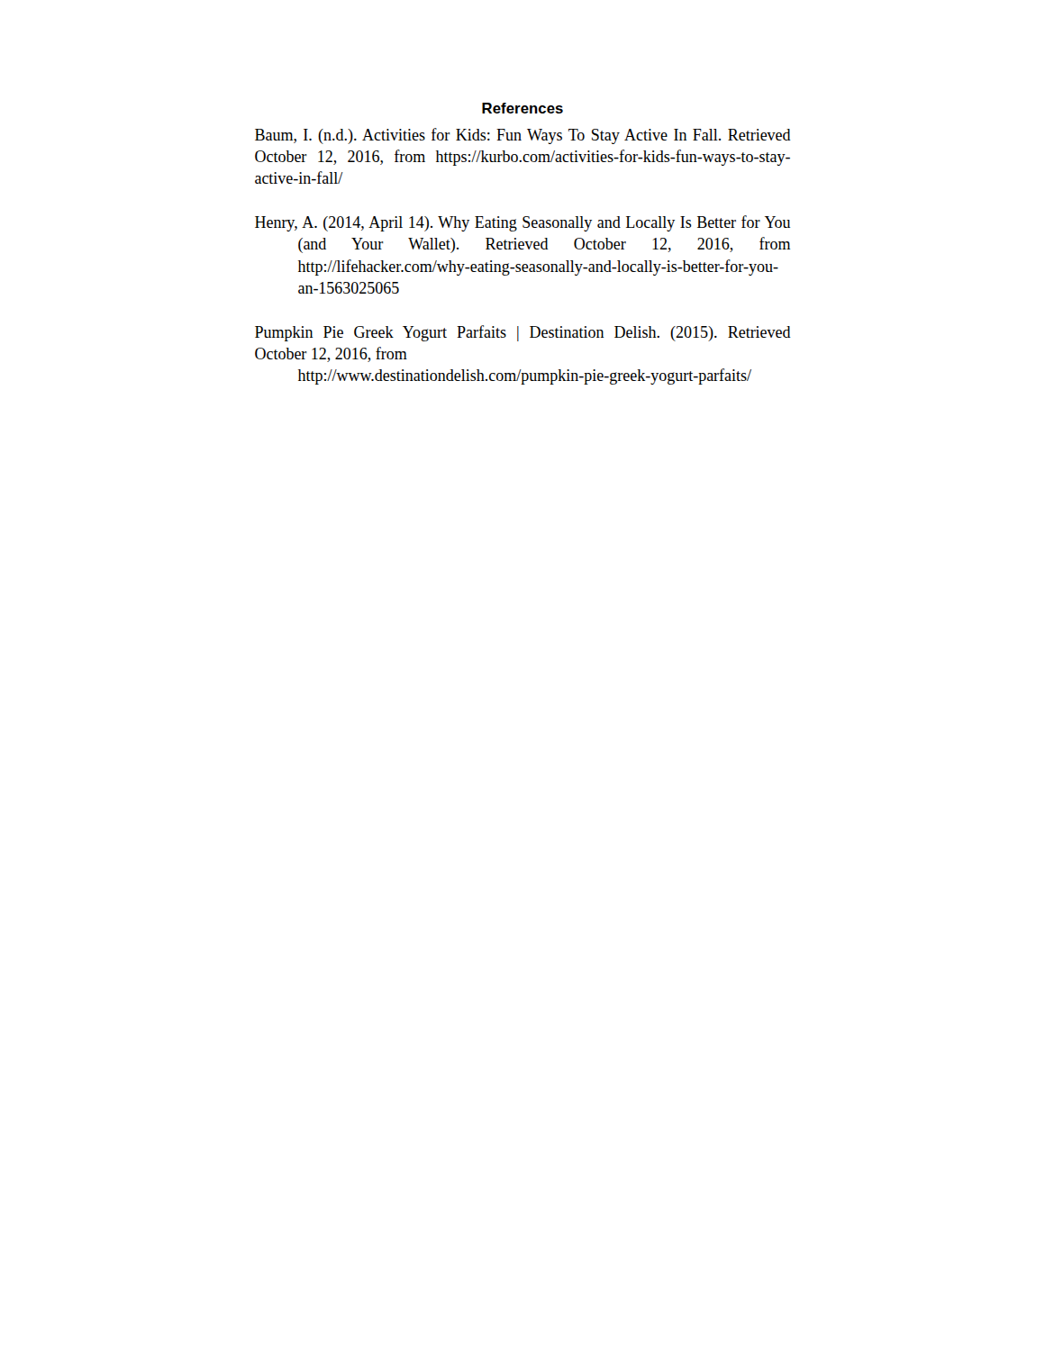References
Baum, I. (n.d.). Activities for Kids: Fun Ways To Stay Active In Fall. Retrieved October 12, 2016, from https://kurbo.com/activities-for-kids-fun-ways-to-stay-active-in-fall/
Henry, A. (2014, April 14). Why Eating Seasonally and Locally Is Better for You (and Your Wallet). Retrieved October 12, 2016, from http://lifehacker.com/why-eating-seasonally-and-locally-is-better-for-you-an-1563025065
Pumpkin Pie Greek Yogurt Parfaits | Destination Delish. (2015). Retrieved October 12, 2016, from http://www.destinationdelish.com/pumpkin-pie-greek-yogurt-parfaits/